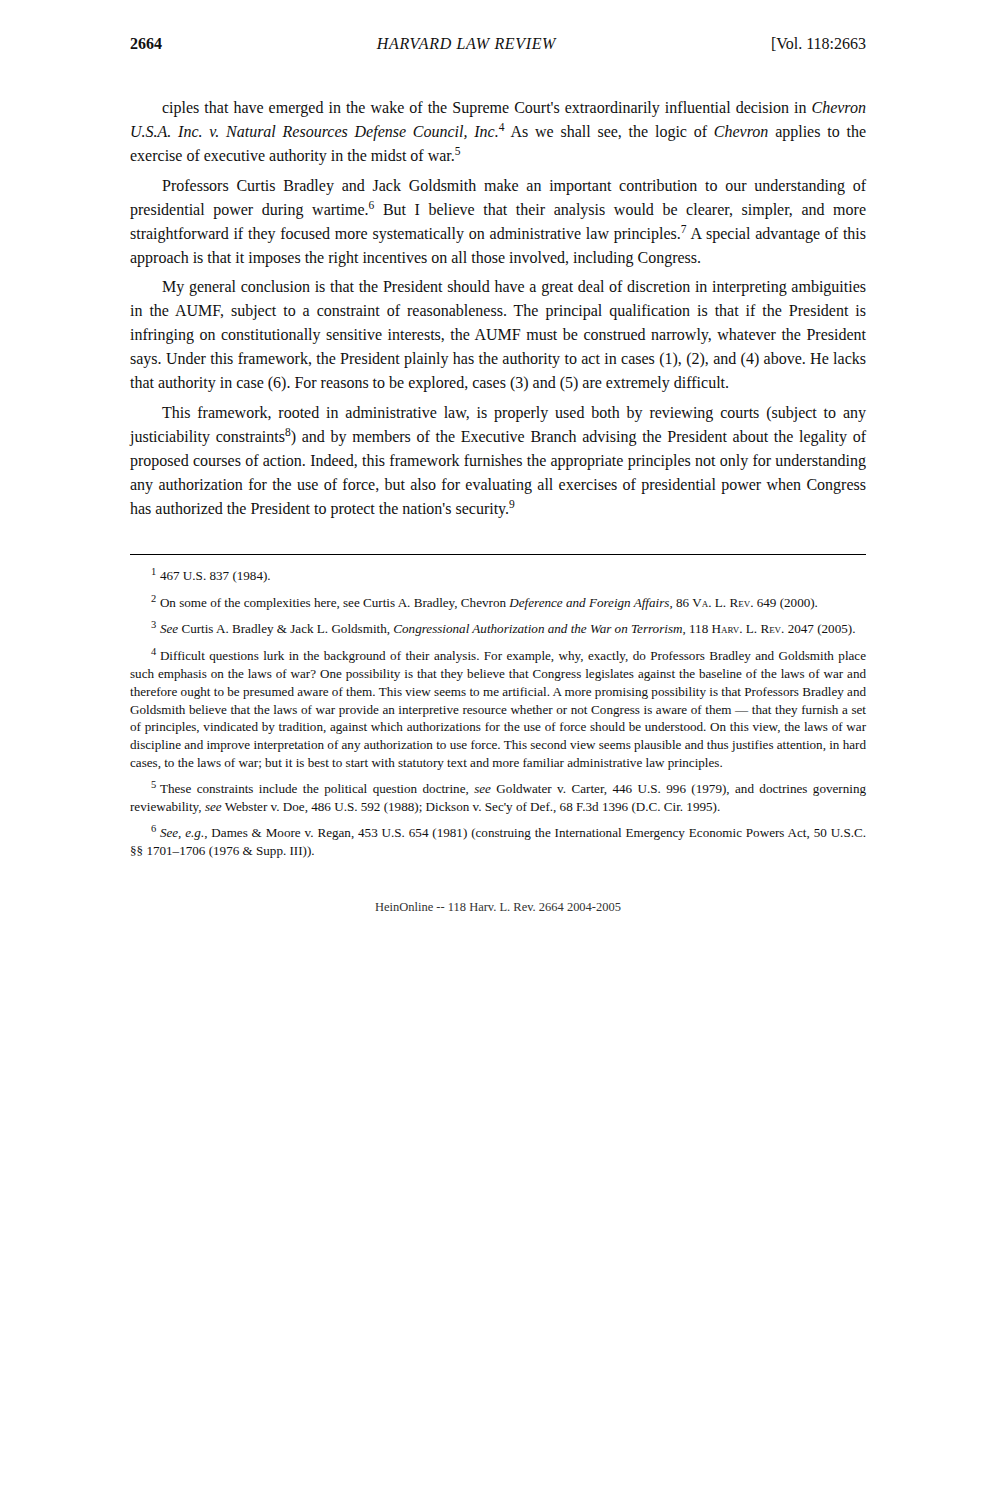2664 HARVARD LAW REVIEW [Vol. 118:2663
ciples that have emerged in the wake of the Supreme Court's extraordinarily influential decision in Chevron U.S.A. Inc. v. Natural Resources Defense Council, Inc.4 As we shall see, the logic of Chevron applies to the exercise of executive authority in the midst of war.5
Professors Curtis Bradley and Jack Goldsmith make an important contribution to our understanding of presidential power during wartime.6 But I believe that their analysis would be clearer, simpler, and more straightforward if they focused more systematically on administrative law principles.7 A special advantage of this approach is that it imposes the right incentives on all those involved, including Congress.
My general conclusion is that the President should have a great deal of discretion in interpreting ambiguities in the AUMF, subject to a constraint of reasonableness. The principal qualification is that if the President is infringing on constitutionally sensitive interests, the AUMF must be construed narrowly, whatever the President says. Under this framework, the President plainly has the authority to act in cases (1), (2), and (4) above. He lacks that authority in case (6). For reasons to be explored, cases (3) and (5) are extremely difficult.
This framework, rooted in administrative law, is properly used both by reviewing courts (subject to any justiciability constraints8) and by members of the Executive Branch advising the President about the legality of proposed courses of action. Indeed, this framework furnishes the appropriate principles not only for understanding any authorization for the use of force, but also for evaluating all exercises of presidential power when Congress has authorized the President to protect the nation's security.9
467 U.S. 837 (1984).
On some of the complexities here, see Curtis A. Bradley, Chevron Deference and Foreign Affairs, 86 Va. L. Rev. 649 (2000).
See Curtis A. Bradley & Jack L. Goldsmith, Congressional Authorization and the War on Terrorism, 118 Harv. L. Rev. 2047 (2005).
Difficult questions lurk in the background of their analysis. For example, why, exactly, do Professors Bradley and Goldsmith place such emphasis on the laws of war? One possibility is that they believe that Congress legislates against the baseline of the laws of war and therefore ought to be presumed aware of them. This view seems to me artificial. A more promising possibility is that Professors Bradley and Goldsmith believe that the laws of war provide an interpretive resource whether or not Congress is aware of them — that they furnish a set of principles, vindicated by tradition, against which authorizations for the use of force should be understood. On this view, the laws of war discipline and improve interpretation of any authorization to use force. This second view seems plausible and thus justifies attention, in hard cases, to the laws of war; but it is best to start with statutory text and more familiar administrative law principles.
These constraints include the political question doctrine, see Goldwater v. Carter, 446 U.S. 996 (1979), and doctrines governing reviewability, see Webster v. Doe, 486 U.S. 592 (1988); Dickson v. Sec'y of Def., 68 F.3d 1396 (D.C. Cir. 1995).
See, e.g., Dames & Moore v. Regan, 453 U.S. 654 (1981) (construing the International Emergency Economic Powers Act, 50 U.S.C. §§ 1701–1706 (1976 & Supp. III)).
HeinOnline -- 118 Harv. L. Rev. 2664 2004-2005